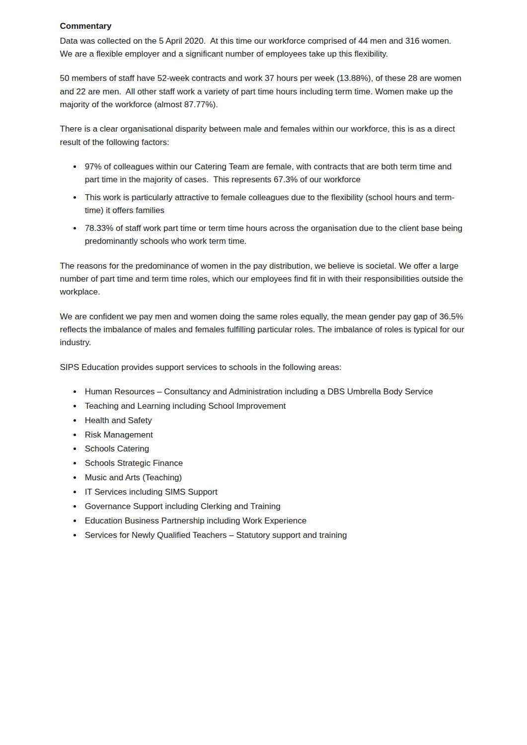Commentary
Data was collected on the 5 April 2020. At this time our workforce comprised of 44 men and 316 women. We are a flexible employer and a significant number of employees take up this flexibility.
50 members of staff have 52-week contracts and work 37 hours per week (13.88%), of these 28 are women and 22 are men. All other staff work a variety of part time hours including term time. Women make up the majority of the workforce (almost 87.77%).
There is a clear organisational disparity between male and females within our workforce, this is as a direct result of the following factors:
97% of colleagues within our Catering Team are female, with contracts that are both term time and part time in the majority of cases. This represents 67.3% of our workforce
This work is particularly attractive to female colleagues due to the flexibility (school hours and term-time) it offers families
78.33% of staff work part time or term time hours across the organisation due to the client base being predominantly schools who work term time.
The reasons for the predominance of women in the pay distribution, we believe is societal. We offer a large number of part time and term time roles, which our employees find fit in with their responsibilities outside the workplace.
We are confident we pay men and women doing the same roles equally, the mean gender pay gap of 36.5% reflects the imbalance of males and females fulfilling particular roles. The imbalance of roles is typical for our industry.
SIPS Education provides support services to schools in the following areas:
Human Resources – Consultancy and Administration including a DBS Umbrella Body Service
Teaching and Learning including School Improvement
Health and Safety
Risk Management
Schools Catering
Schools Strategic Finance
Music and Arts (Teaching)
IT Services including SIMS Support
Governance Support including Clerking and Training
Education Business Partnership including Work Experience
Services for Newly Qualified Teachers – Statutory support and training